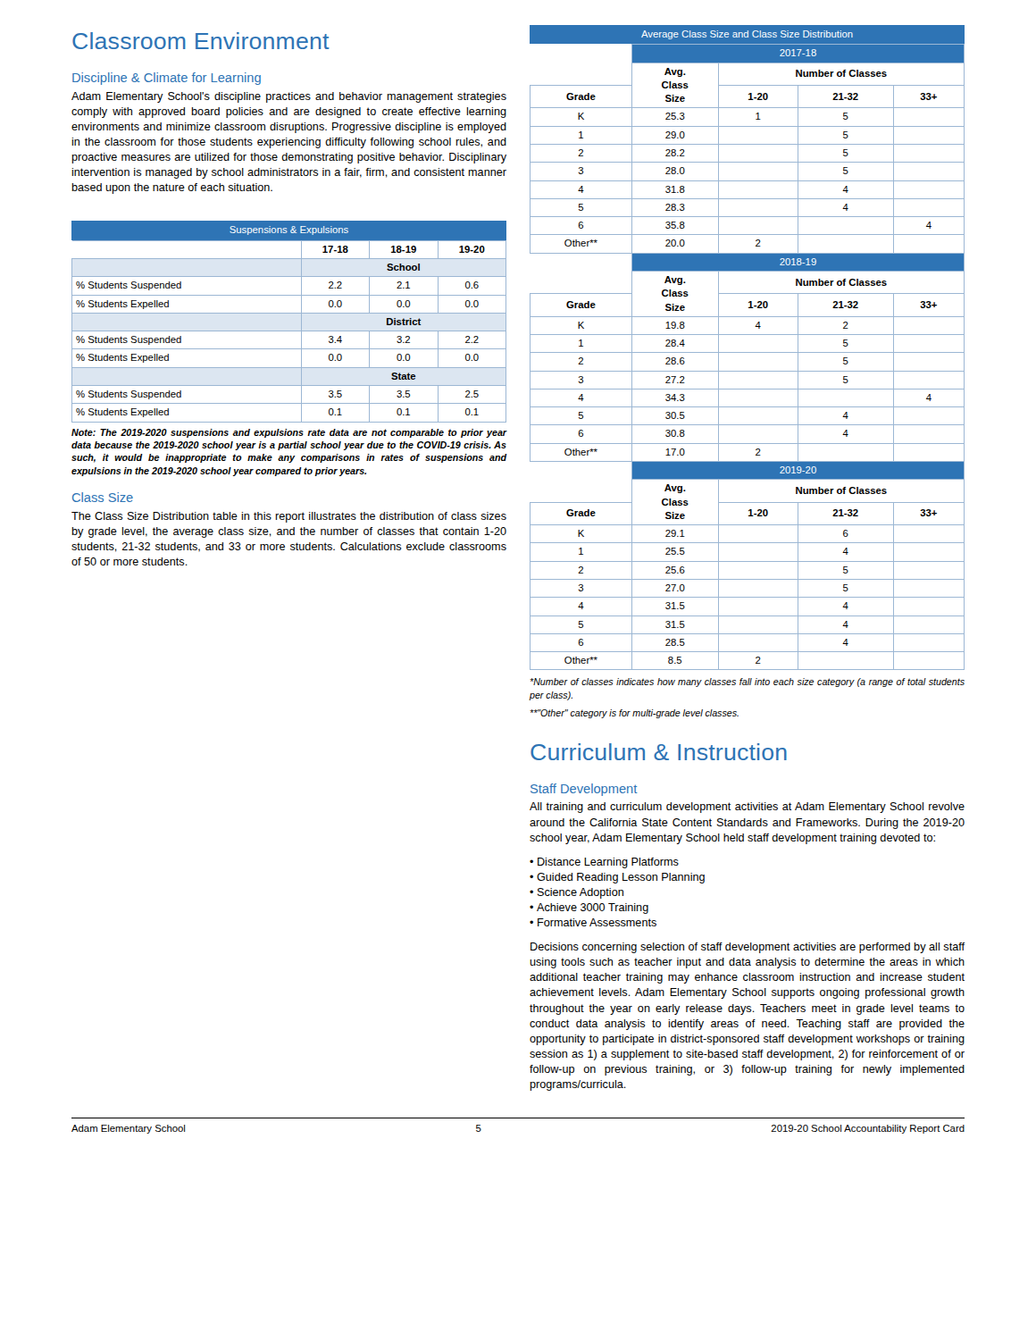Classroom Environment
Discipline & Climate for Learning
Adam Elementary School's discipline practices and behavior management strategies comply with approved board policies and are designed to create effective learning environments and minimize classroom disruptions. Progressive discipline is employed in the classroom for those students experiencing difficulty following school rules, and proactive measures are utilized for those demonstrating positive behavior. Disciplinary intervention is managed by school administrators in a fair, firm, and consistent manner based upon the nature of each situation.
Suspensions & Expulsions
| | 17-18 | 18-19 | 19-20 |
| | School |
| % Students Suspended | 2.2 | 2.1 | 0.6 |
| % Students Expelled | 0.0 | 0.0 | 0.0 |
| | District |
| % Students Suspended | 3.4 | 3.2 | 2.2 |
| % Students Expelled | 0.0 | 0.0 | 0.0 |
| | State |
| % Students Suspended | 3.5 | 3.5 | 2.5 |
| % Students Expelled | 0.1 | 0.1 | 0.1 |
Note: The 2019-2020 suspensions and expulsions rate data are not comparable to prior year data because the 2019-2020 school year is a partial school year due to the COVID-19 crisis. As such, it would be inappropriate to make any comparisons in rates of suspensions and expulsions in the 2019-2020 school year compared to prior years.
Class Size
The Class Size Distribution table in this report illustrates the distribution of class sizes by grade level, the average class size, and the number of classes that contain 1-20 students, 21-32 students, and 33 or more students. Calculations exclude classrooms of 50 or more students.
Average Class Size and Class Size Distribution
| | 2017-18 |
| | Avg. Class Size | Number of Classes |
| Grade | 1-20 | 21-32 | 33+ |
| K | 25.3 | 1 | 5 | |
| 1 | 29.0 | | 5 | |
| 2 | 28.2 | | 5 | |
| 3 | 28.0 | | 5 | |
| 4 | 31.8 | | 4 | |
| 5 | 28.3 | | 4 | |
| 6 | 35.8 | | | 4 |
| Other** | 20.0 | 2 | | |
| | 2018-19 |
| | Avg. Class Size | Number of Classes |
| Grade | 1-20 | 21-32 | 33+ |
| K | 19.8 | 4 | 2 | |
| 1 | 28.4 | | 5 | |
| 2 | 28.6 | | 5 | |
| 3 | 27.2 | | 5 | |
| 4 | 34.3 | | | 4 |
| 5 | 30.5 | | 4 | |
| 6 | 30.8 | | 4 | |
| Other** | 17.0 | 2 | | |
| | 2019-20 |
| | Avg. Class Size | Number of Classes |
| Grade | 1-20 | 21-32 | 33+ |
| K | 29.1 | | 6 | |
| 1 | 25.5 | | 4 | |
| 2 | 25.6 | | 5 | |
| 3 | 27.0 | | 5 | |
| 4 | 31.5 | | 4 | |
| 5 | 31.5 | | 4 | |
| 6 | 28.5 | | 4 | |
| Other** | 8.5 | 2 | | |
*Number of classes indicates how many classes fall into each size category (a range of total students per class).
**"Other" category is for multi-grade level classes.
Curriculum & Instruction
Staff Development
All training and curriculum development activities at Adam Elementary School revolve around the California State Content Standards and Frameworks. During the 2019-20 school year, Adam Elementary School held staff development training devoted to:
Distance Learning Platforms
Guided Reading Lesson Planning
Science Adoption
Achieve 3000 Training
Formative Assessments
Decisions concerning selection of staff development activities are performed by all staff using tools such as teacher input and data analysis to determine the areas in which additional teacher training may enhance classroom instruction and increase student achievement levels. Adam Elementary School supports ongoing professional growth throughout the year on early release days. Teachers meet in grade level teams to conduct data analysis to identify areas of need. Teaching staff are provided the opportunity to participate in district-sponsored staff development workshops or training session as 1) a supplement to site-based staff development, 2) for reinforcement of or follow-up on previous training, or 3) follow-up training for newly implemented programs/curricula.
Adam Elementary School
5
2019-20 School Accountability Report Card